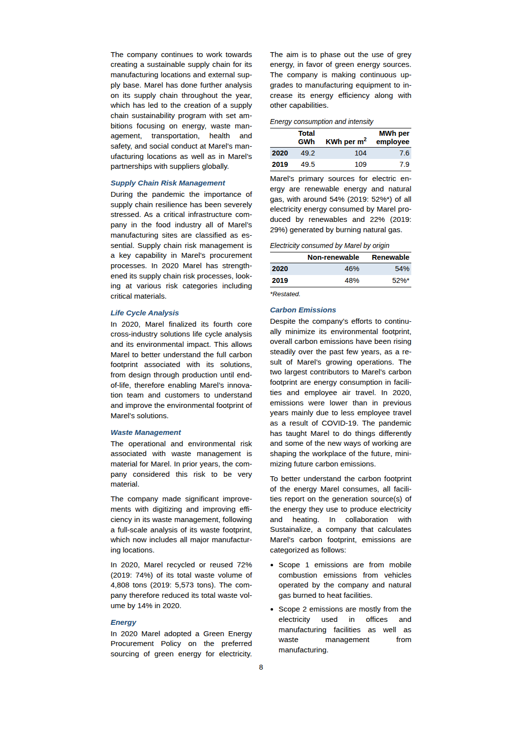The company continues to work towards creating a sustainable supply chain for its manufacturing locations and external supply base. Marel has done further analysis on its supply chain throughout the year, which has led to the creation of a supply chain sustainability program with set ambitions focusing on energy, waste management, transportation, health and safety, and social conduct at Marel’s manufacturing locations as well as in Marel’s partnerships with suppliers globally.
Supply Chain Risk Management
During the pandemic the importance of supply chain resilience has been severely stressed. As a critical infrastructure company in the food industry all of Marel’s manufacturing sites are classified as essential. Supply chain risk management is a key capability in Marel’s procurement processes. In 2020 Marel has strengthened its supply chain risk processes, looking at various risk categories including critical materials.
Life Cycle Analysis
In 2020, Marel finalized its fourth core cross-industry solutions life cycle analysis and its environmental impact. This allows Marel to better understand the full carbon footprint associated with its solutions, from design through production until end-of-life, therefore enabling Marel’s innovation team and customers to understand and improve the environmental footprint of Marel’s solutions.
Waste Management
The operational and environmental risk associated with waste management is material for Marel. In prior years, the company considered this risk to be very material.
The company made significant improvements with digitizing and improving efficiency in its waste management, following a full-scale analysis of its waste footprint, which now includes all major manufacturing locations.
In 2020, Marel recycled or reused 72% (2019: 74%) of its total waste volume of 4,808 tons (2019: 5,573 tons). The company therefore reduced its total waste volume by 14% in 2020.
Energy
In 2020 Marel adopted a Green Energy Procurement Policy on the preferred sourcing of green energy for electricity. The aim is to phase out the use of grey energy, in favor of green energy sources. The company is making continuous upgrades to manufacturing equipment to increase its energy efficiency along with other capabilities.
Energy consumption and intensity
| | Total GWh | KWh per m 2 | MWh per employee |
| --- | --- | --- | --- |
| 2020 | 49.2 | 104 | 7.6 |
| 2019 | 49.5 | 109 | 7.9 |
Marel’s primary sources for electric energy are renewable energy and natural gas, with around 54% (2019: 52%*) of all electricity energy consumed by Marel produced by renewables and 22% (2019: 29%) generated by burning natural gas.
Electricity consumed by Marel by origin
| | Non-renewable | Renewable |
| --- | --- | --- |
| 2020 | 46% | 54% |
| 2019 | 48% | 52%* |
*Restated.
Carbon Emissions
Despite the company’s efforts to continually minimize its environmental footprint, overall carbon emissions have been rising steadily over the past few years, as a result of Marel’s growing operations. The two largest contributors to Marel’s carbon footprint are energy consumption in facilities and employee air travel. In 2020, emissions were lower than in previous years mainly due to less employee travel as a result of COVID-19. The pandemic has taught Marel to do things differently and some of the new ways of working are shaping the workplace of the future, minimizing future carbon emissions.
To better understand the carbon footprint of the energy Marel consumes, all facilities report on the generation source(s) of the energy they use to produce electricity and heating. In collaboration with Sustainalize, a company that calculates Marel’s carbon footprint, emissions are categorized as follows:
Scope 1 emissions are from mobile combustion emissions from vehicles operated by the company and natural gas burned to heat facilities.
Scope 2 emissions are mostly from the electricity used in offices and manufacturing facilities as well as waste management from manufacturing.
8